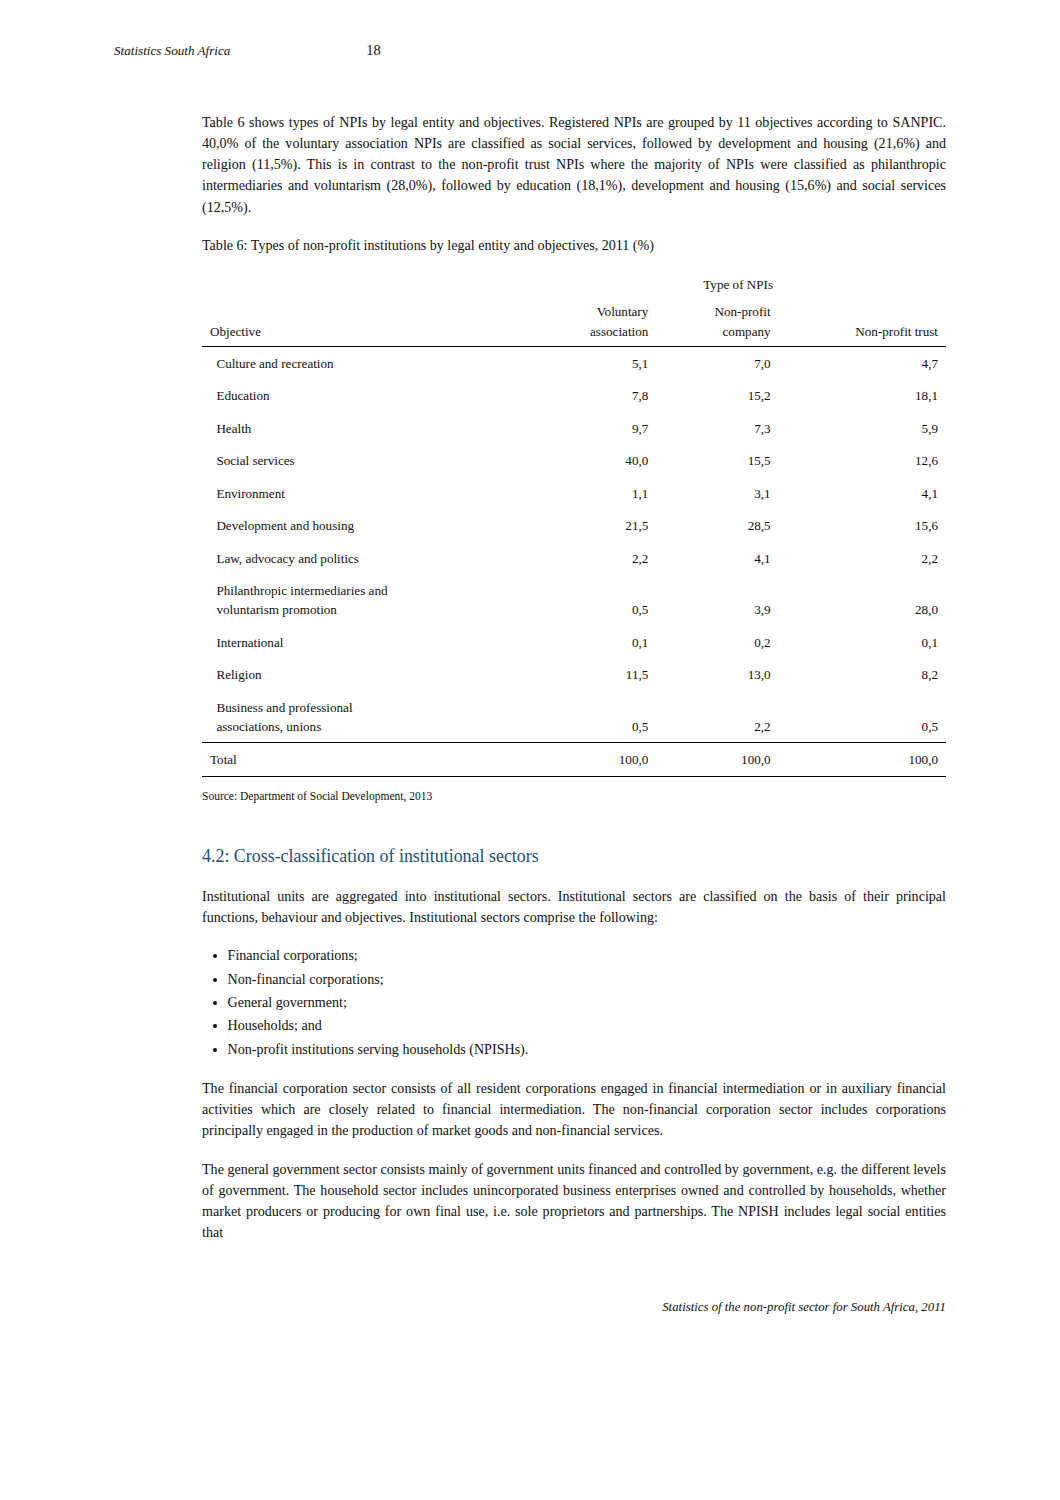Statistics South Africa 18
Table 6 shows types of NPIs by legal entity and objectives. Registered NPIs are grouped by 11 objectives according to SANPIC. 40,0% of the voluntary association NPIs are classified as social services, followed by development and housing (21,6%) and religion (11,5%). This is in contrast to the non-profit trust NPIs where the majority of NPIs were classified as philanthropic intermediaries and voluntarism (28,0%), followed by education (18,1%), development and housing (15,6%) and social services (12,5%).
Table 6: Types of non-profit institutions by legal entity and objectives, 2011 (%)
| | Type of NPIs |
| --- | --- |
| Objective | Voluntary association | Non-profit company | Non-profit trust |
| Culture and recreation | 5,1 | 7,0 | 4,7 |
| Education | 7,8 | 15,2 | 18,1 |
| Health | 9,7 | 7,3 | 5,9 |
| Social services | 40,0 | 15,5 | 12,6 |
| Environment | 1,1 | 3,1 | 4,1 |
| Development and housing | 21,5 | 28,5 | 15,6 |
| Law, advocacy and politics | 2,2 | 4,1 | 2,2 |
| Philanthropic intermediaries and voluntarism promotion | 0,5 | 3,9 | 28,0 |
| International | 0,1 | 0,2 | 0,1 |
| Religion | 11,5 | 13,0 | 8,2 |
| Business and professional associations, unions | 0,5 | 2,2 | 0,5 |
| Total | 100,0 | 100,0 | 100,0 |
Source: Department of Social Development, 2013
4.2: Cross-classification of institutional sectors
Institutional units are aggregated into institutional sectors. Institutional sectors are classified on the basis of their principal functions, behaviour and objectives. Institutional sectors comprise the following:
Financial corporations;
Non-financial corporations;
General government;
Households; and
Non-profit institutions serving households (NPISHs).
The financial corporation sector consists of all resident corporations engaged in financial intermediation or in auxiliary financial activities which are closely related to financial intermediation. The non-financial corporation sector includes corporations principally engaged in the production of market goods and non-financial services.
The general government sector consists mainly of government units financed and controlled by government, e.g. the different levels of government. The household sector includes unincorporated business enterprises owned and controlled by households, whether market producers or producing for own final use, i.e. sole proprietors and partnerships. The NPISH includes legal social entities that
Statistics of the non-profit sector for South Africa, 2011